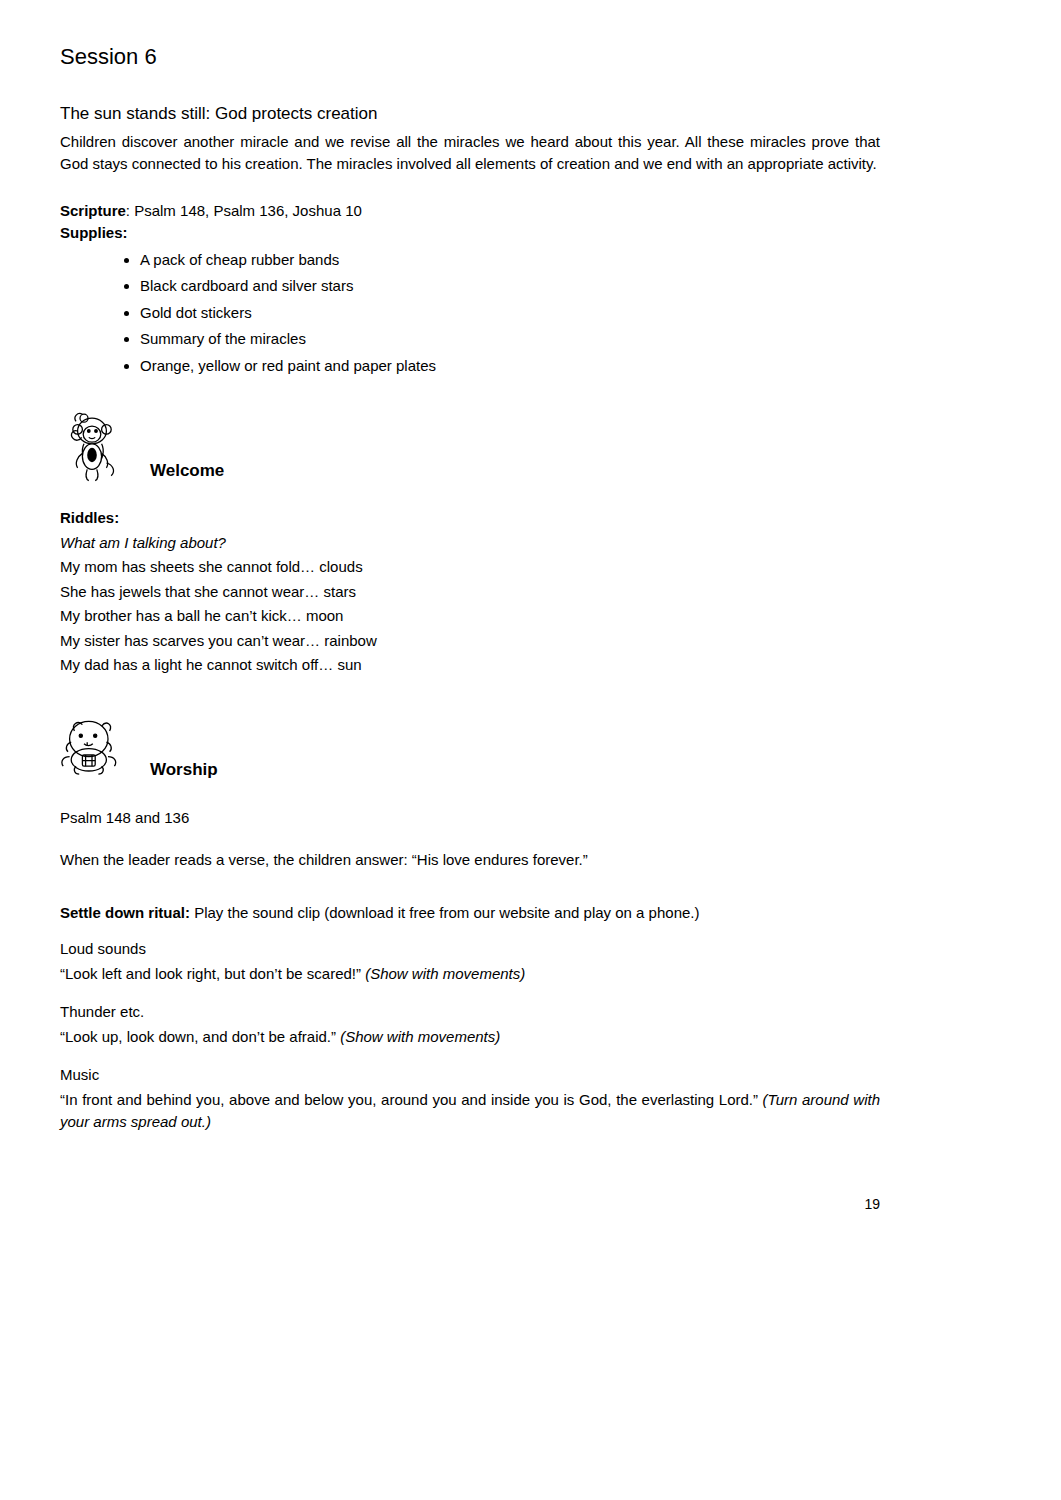Session 6
The sun stands still: God protects creation
Children discover another miracle and we revise all the miracles we heard about this year. All these miracles prove that God stays connected to his creation. The miracles involved all elements of creation and we end with an appropriate activity.
Scripture: Psalm 148, Psalm 136, Joshua 10
Supplies:
A pack of cheap rubber bands
Black cardboard and silver stars
Gold dot stickers
Summary of the miracles
Orange, yellow or red paint and paper plates
Welcome
Riddles:
What am I talking about?
My mom has sheets she cannot fold… clouds
She has jewels that she cannot wear… stars
My brother has a ball he can’t kick… moon
My sister has scarves you can’t wear… rainbow
My dad has a light he cannot switch off… sun
Worship
Psalm 148 and 136
When the leader reads a verse, the children answer: “His love endures forever.”
Settle down ritual: Play the sound clip (download it free from our website and play on a phone.)
Loud sounds
“Look left and look right, but don’t be scared!” (Show with movements)
Thunder etc.
“Look up, look down, and don’t be afraid.” (Show with movements)
Music
“In front and behind you, above and below you, around you and inside you is God, the everlasting Lord.” (Turn around with your arms spread out.)
19